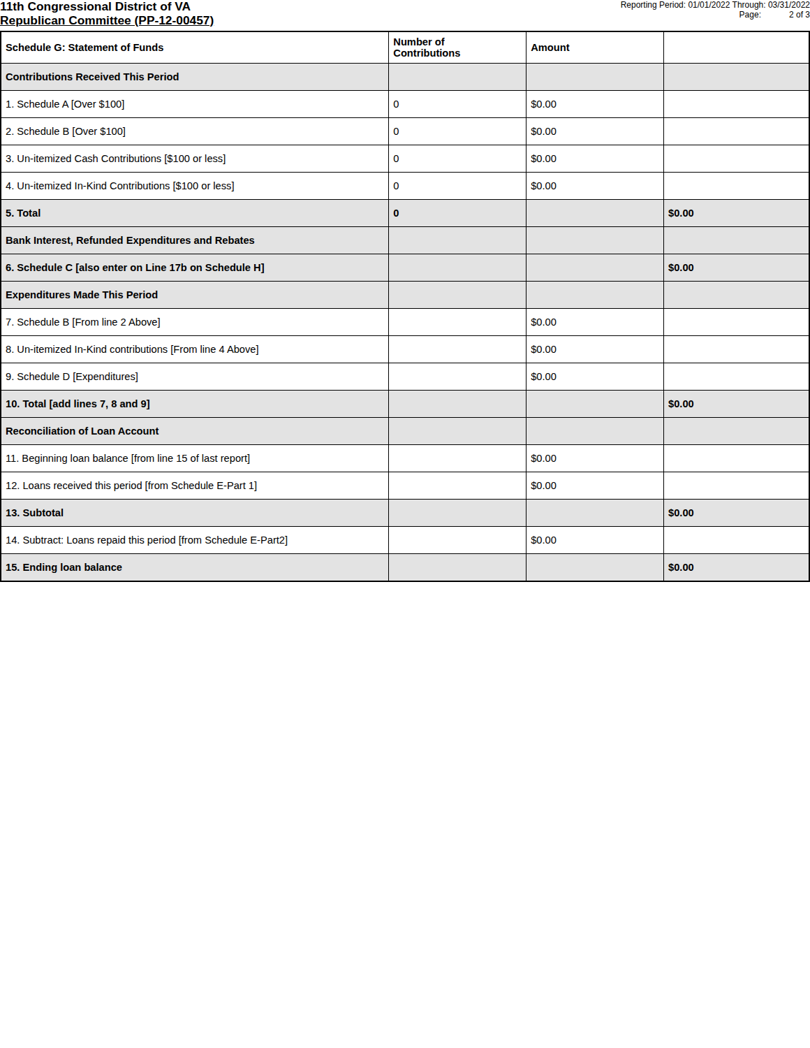| 11th Congressional District of VA Republican Committee (PP-12-00457) | Reporting Period: 01/01/2022 Through: 03/31/2022 Page: 2 of 3 |
| Schedule G: Statement of Funds | Number of Contributions | Amount | |
| --- | --- | --- | --- |
| Contributions Received This Period | | | |
| 1. Schedule A [Over $100] | 0 | $0.00 | |
| 2. Schedule B [Over $100] | 0 | $0.00 | |
| 3. Un-itemized Cash Contributions [$100 or less] | 0 | $0.00 | |
| 4. Un-itemized In-Kind Contributions [$100 or less] | 0 | $0.00 | |
| 5. Total | 0 | | $0.00 |
| Bank Interest, Refunded Expenditures and Rebates | | | |
| 6. Schedule C [also enter on Line 17b on Schedule H] | | | $0.00 |
| Expenditures Made This Period | | | |
| 7. Schedule B [From line 2 Above] | | $0.00 | |
| 8. Un-itemized In-Kind contributions [From line 4 Above] | | $0.00 | |
| 9. Schedule D [Expenditures] | | $0.00 | |
| 10. Total [add lines 7, 8 and 9] | | | $0.00 |
| Reconciliation of Loan Account | | | |
| 11. Beginning loan balance [from line 15 of last report] | | $0.00 | |
| 12. Loans received this period [from Schedule E-Part 1] | | $0.00 | |
| 13. Subtotal | | | $0.00 |
| 14. Subtract: Loans repaid this period [from Schedule E-Part2] | | $0.00 | |
| 15. Ending loan balance | | | $0.00 |